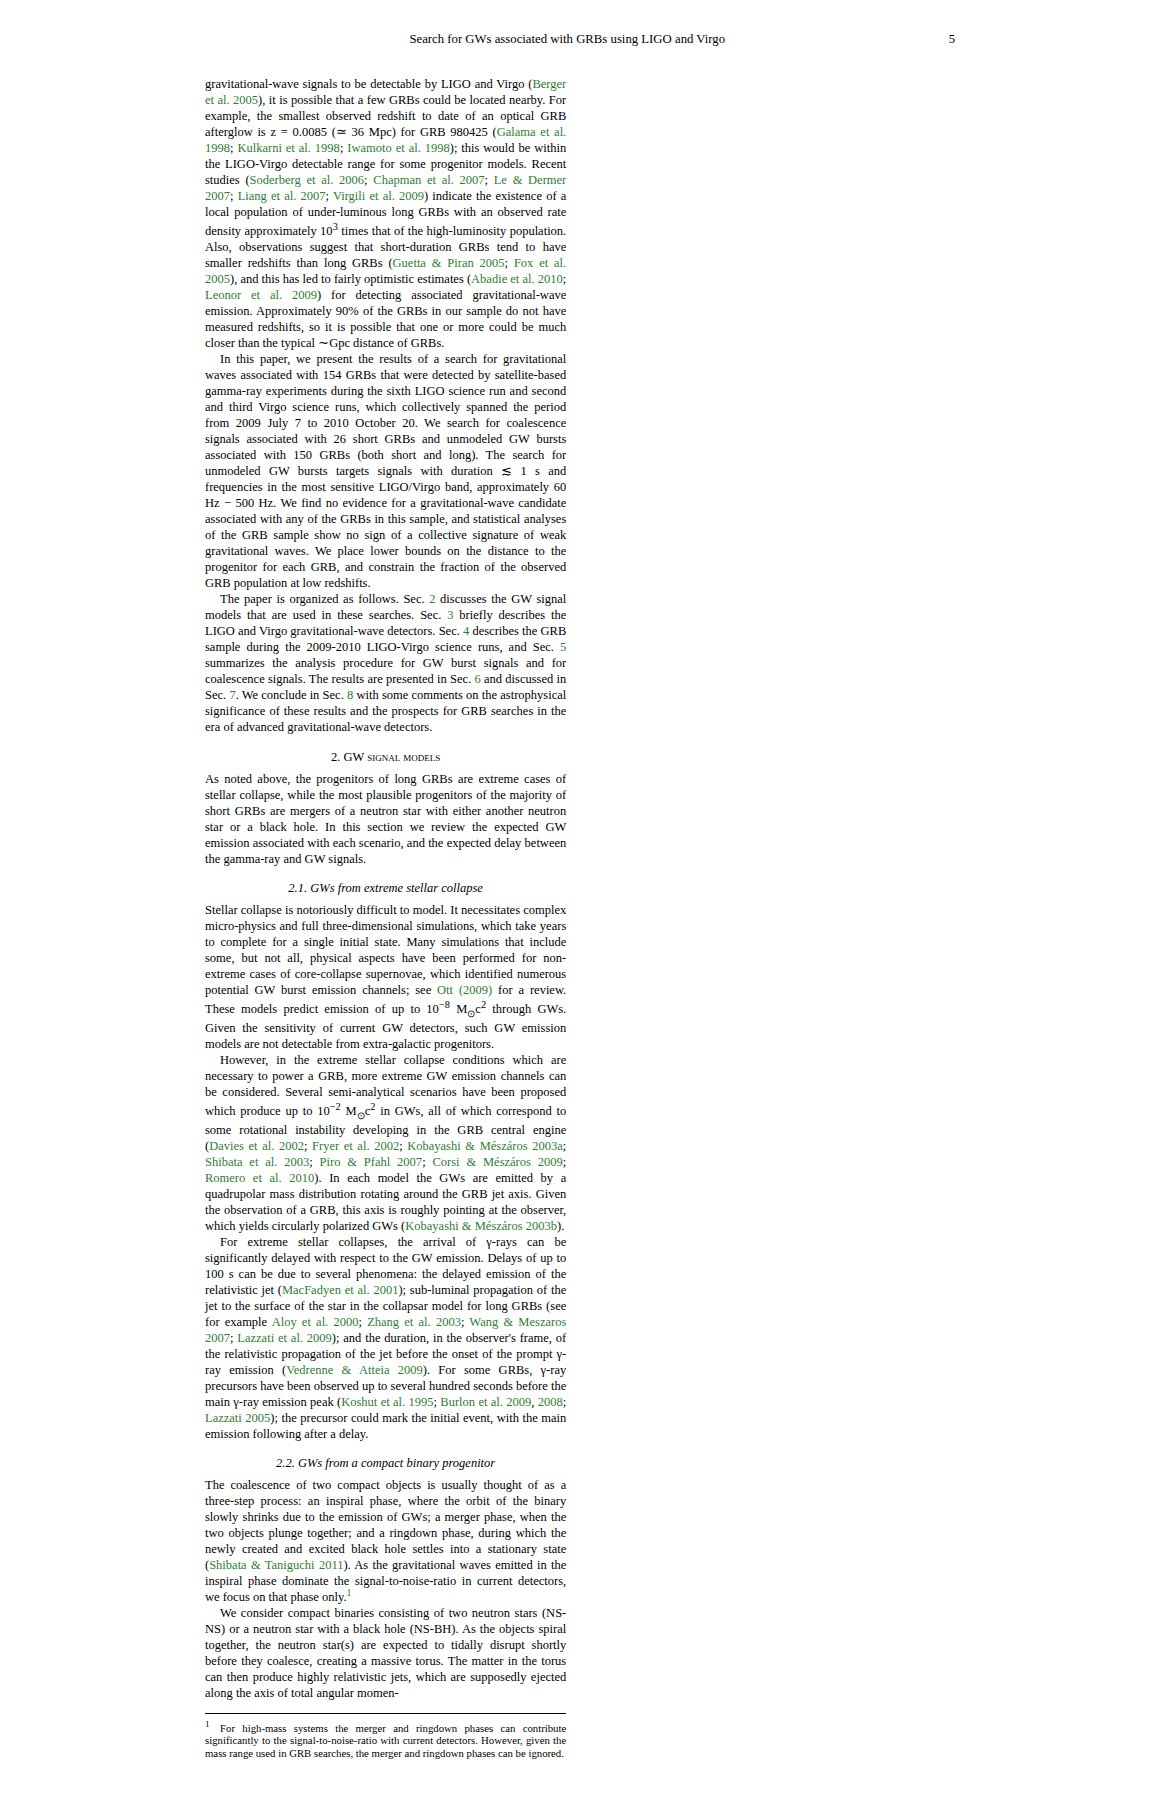Search for GWs associated with GRBs using LIGO and Virgo
5
gravitational-wave signals to be detectable by LIGO and Virgo (Berger et al. 2005), it is possible that a few GRBs could be located nearby. For example, the smallest observed redshift to date of an optical GRB afterglow is z = 0.0085 (≃ 36 Mpc) for GRB 980425 (Galama et al. 1998; Kulkarni et al. 1998; Iwamoto et al. 1998); this would be within the LIGO-Virgo detectable range for some progenitor models. Recent studies (Soderberg et al. 2006; Chapman et al. 2007; Le & Dermer 2007; Liang et al. 2007; Virgili et al. 2009) indicate the existence of a local population of under-luminous long GRBs with an observed rate density approximately 103 times that of the high-luminosity population. Also, observations suggest that short-duration GRBs tend to have smaller redshifts than long GRBs (Guetta & Piran 2005; Fox et al. 2005), and this has led to fairly optimistic estimates (Abadie et al. 2010; Leonor et al. 2009) for detecting associated gravitational-wave emission. Approximately 90% of the GRBs in our sample do not have measured redshifts, so it is possible that one or more could be much closer than the typical ∼Gpc distance of GRBs.
In this paper, we present the results of a search for gravitational waves associated with 154 GRBs that were detected by satellite-based gamma-ray experiments during the sixth LIGO science run and second and third Virgo science runs, which collectively spanned the period from 2009 July 7 to 2010 October 20. We search for coalescence signals associated with 26 short GRBs and unmodeled GW bursts associated with 150 GRBs (both short and long). The search for unmodeled GW bursts targets signals with duration ≲ 1 s and frequencies in the most sensitive LIGO/Virgo band, approximately 60 Hz − 500 Hz. We find no evidence for a gravitational-wave candidate associated with any of the GRBs in this sample, and statistical analyses of the GRB sample show no sign of a collective signature of weak gravitational waves. We place lower bounds on the distance to the progenitor for each GRB, and constrain the fraction of the observed GRB population at low redshifts.
The paper is organized as follows. Sec. 2 discusses the GW signal models that are used in these searches. Sec. 3 briefly describes the LIGO and Virgo gravitational-wave detectors. Sec. 4 describes the GRB sample during the 2009-2010 LIGO-Virgo science runs, and Sec. 5 summarizes the analysis procedure for GW burst signals and for coalescence signals. The results are presented in Sec. 6 and discussed in Sec. 7. We conclude in Sec. 8 with some comments on the astrophysical significance of these results and the prospects for GRB searches in the era of advanced gravitational-wave detectors.
2. GW signal models
As noted above, the progenitors of long GRBs are extreme cases of stellar collapse, while the most plausible progenitors of the majority of short GRBs are mergers of a neutron star with either another neutron star or a black hole. In this section we review the expected GW emission associated with each scenario, and the expected delay between the gamma-ray and GW signals.
2.1. GWs from extreme stellar collapse
Stellar collapse is notoriously difficult to model. It necessitates complex micro-physics and full three-dimensional simulations, which take years to complete for a single initial state. Many simulations that include some, but not all, physical aspects have been performed for non-extreme cases of core-collapse supernovae, which identified numerous potential GW burst emission channels; see Ott (2009) for a review. These models predict emission of up to 10−8 M⊙c2 through GWs. Given the sensitivity of current GW detectors, such GW emission models are not detectable from extra-galactic progenitors.
However, in the extreme stellar collapse conditions which are necessary to power a GRB, more extreme GW emission channels can be considered. Several semi-analytical scenarios have been proposed which produce up to 10−2 M⊙c2 in GWs, all of which correspond to some rotational instability developing in the GRB central engine (Davies et al. 2002; Fryer et al. 2002; Kobayashi & Mészáros 2003a; Shibata et al. 2003; Piro & Pfahl 2007; Corsi & Mészáros 2009; Romero et al. 2010). In each model the GWs are emitted by a quadrupolar mass distribution rotating around the GRB jet axis. Given the observation of a GRB, this axis is roughly pointing at the observer, which yields circularly polarized GWs (Kobayashi & Mészáros 2003b).
For extreme stellar collapses, the arrival of γ-rays can be significantly delayed with respect to the GW emission. Delays of up to 100 s can be due to several phenomena: the delayed emission of the relativistic jet (MacFadyen et al. 2001); sub-luminal propagation of the jet to the surface of the star in the collapsar model for long GRBs (see for example Aloy et al. 2000; Zhang et al. 2003; Wang & Meszaros 2007; Lazzati et al. 2009); and the duration, in the observer's frame, of the relativistic propagation of the jet before the onset of the prompt γ-ray emission (Vedrenne & Atteia 2009). For some GRBs, γ-ray precursors have been observed up to several hundred seconds before the main γ-ray emission peak (Koshut et al. 1995; Burlon et al. 2009, 2008; Lazzati 2005); the precursor could mark the initial event, with the main emission following after a delay.
2.2. GWs from a compact binary progenitor
The coalescence of two compact objects is usually thought of as a three-step process: an inspiral phase, where the orbit of the binary slowly shrinks due to the emission of GWs; a merger phase, when the two objects plunge together; and a ringdown phase, during which the newly created and excited black hole settles into a stationary state (Shibata & Taniguchi 2011). As the gravitational waves emitted in the inspiral phase dominate the signal-to-noise-ratio in current detectors, we focus on that phase only.1
We consider compact binaries consisting of two neutron stars (NS-NS) or a neutron star with a black hole (NS-BH). As the objects spiral together, the neutron star(s) are expected to tidally disrupt shortly before they coalesce, creating a massive torus. The matter in the torus can then produce highly relativistic jets, which are supposedly ejected along the axis of total angular momen-
1 For high-mass systems the merger and ringdown phases can contribute significantly to the signal-to-noise-ratio with current detectors. However, given the mass range used in GRB searches, the merger and ringdown phases can be ignored.